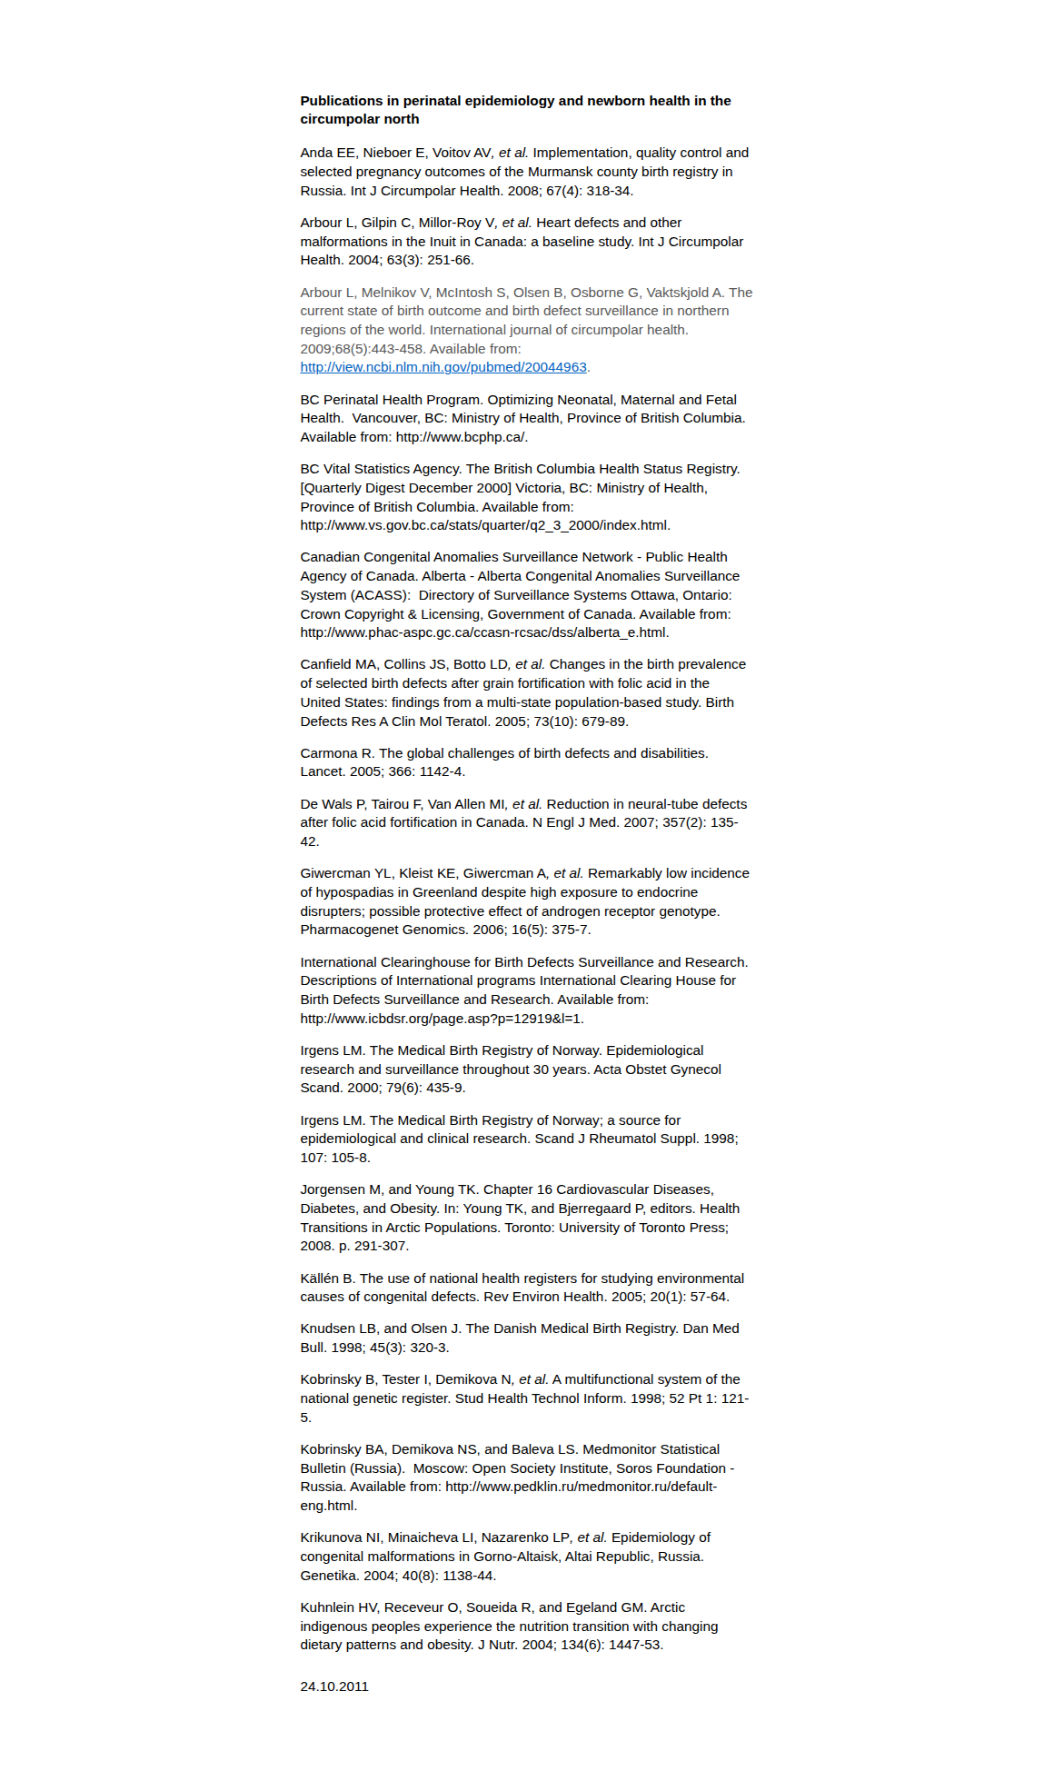Publications in perinatal epidemiology and newborn health in the circumpolar north
Anda EE, Nieboer E, Voitov AV, et al. Implementation, quality control and selected pregnancy outcomes of the Murmansk county birth registry in Russia. Int J Circumpolar Health. 2008; 67(4): 318-34.
Arbour L, Gilpin C, Millor-Roy V, et al. Heart defects and other malformations in the Inuit in Canada: a baseline study. Int J Circumpolar Health. 2004; 63(3): 251-66.
Arbour L, Melnikov V, McIntosh S, Olsen B, Osborne G, Vaktskjold A. The current state of birth outcome and birth defect surveillance in northern regions of the world. International journal of circumpolar health. 2009;68(5):443-458. Available from: http://view.ncbi.nlm.nih.gov/pubmed/20044963.
BC Perinatal Health Program. Optimizing Neonatal, Maternal and Fetal Health. Vancouver, BC: Ministry of Health, Province of British Columbia. Available from: http://www.bcphp.ca/.
BC Vital Statistics Agency. The British Columbia Health Status Registry. [Quarterly Digest December 2000] Victoria, BC: Ministry of Health, Province of British Columbia. Available from: http://www.vs.gov.bc.ca/stats/quarter/q2_3_2000/index.html.
Canadian Congenital Anomalies Surveillance Network - Public Health Agency of Canada. Alberta - Alberta Congenital Anomalies Surveillance System (ACASS): Directory of Surveillance Systems Ottawa, Ontario: Crown Copyright & Licensing, Government of Canada. Available from: http://www.phac-aspc.gc.ca/ccasn-rcsac/dss/alberta_e.html.
Canfield MA, Collins JS, Botto LD, et al. Changes in the birth prevalence of selected birth defects after grain fortification with folic acid in the United States: findings from a multi-state population-based study. Birth Defects Res A Clin Mol Teratol. 2005; 73(10): 679-89.
Carmona R. The global challenges of birth defects and disabilities. Lancet. 2005; 366: 1142-4.
De Wals P, Tairou F, Van Allen MI, et al. Reduction in neural-tube defects after folic acid fortification in Canada. N Engl J Med. 2007; 357(2): 135-42.
Giwercman YL, Kleist KE, Giwercman A, et al. Remarkably low incidence of hypospadias in Greenland despite high exposure to endocrine disrupters; possible protective effect of androgen receptor genotype. Pharmacogenet Genomics. 2006; 16(5): 375-7.
International Clearinghouse for Birth Defects Surveillance and Research. Descriptions of International programs International Clearing House for Birth Defects Surveillance and Research. Available from: http://www.icbdsr.org/page.asp?p=12919&l=1.
Irgens LM. The Medical Birth Registry of Norway. Epidemiological research and surveillance throughout 30 years. Acta Obstet Gynecol Scand. 2000; 79(6): 435-9.
Irgens LM. The Medical Birth Registry of Norway; a source for epidemiological and clinical research. Scand J Rheumatol Suppl. 1998; 107: 105-8.
Jorgensen M, and Young TK. Chapter 16 Cardiovascular Diseases, Diabetes, and Obesity. In: Young TK, and Bjerregaard P, editors. Health Transitions in Arctic Populations. Toronto: University of Toronto Press; 2008. p. 291-307.
Källén B. The use of national health registers for studying environmental causes of congenital defects. Rev Environ Health. 2005; 20(1): 57-64.
Knudsen LB, and Olsen J. The Danish Medical Birth Registry. Dan Med Bull. 1998; 45(3): 320-3.
Kobrinsky B, Tester I, Demikova N, et al. A multifunctional system of the national genetic register. Stud Health Technol Inform. 1998; 52 Pt 1: 121-5.
Kobrinsky BA, Demikova NS, and Baleva LS. Medmonitor Statistical Bulletin (Russia). Moscow: Open Society Institute, Soros Foundation - Russia. Available from: http://www.pedklin.ru/medmonitor.ru/default-eng.html.
Krikunova NI, Minaicheva LI, Nazarenko LP, et al. Epidemiology of congenital malformations in Gorno-Altaisk, Altai Republic, Russia. Genetika. 2004; 40(8): 1138-44.
Kuhnlein HV, Receveur O, Soueida R, and Egeland GM. Arctic indigenous peoples experience the nutrition transition with changing dietary patterns and obesity. J Nutr. 2004; 134(6): 1447-53.
24.10.2011